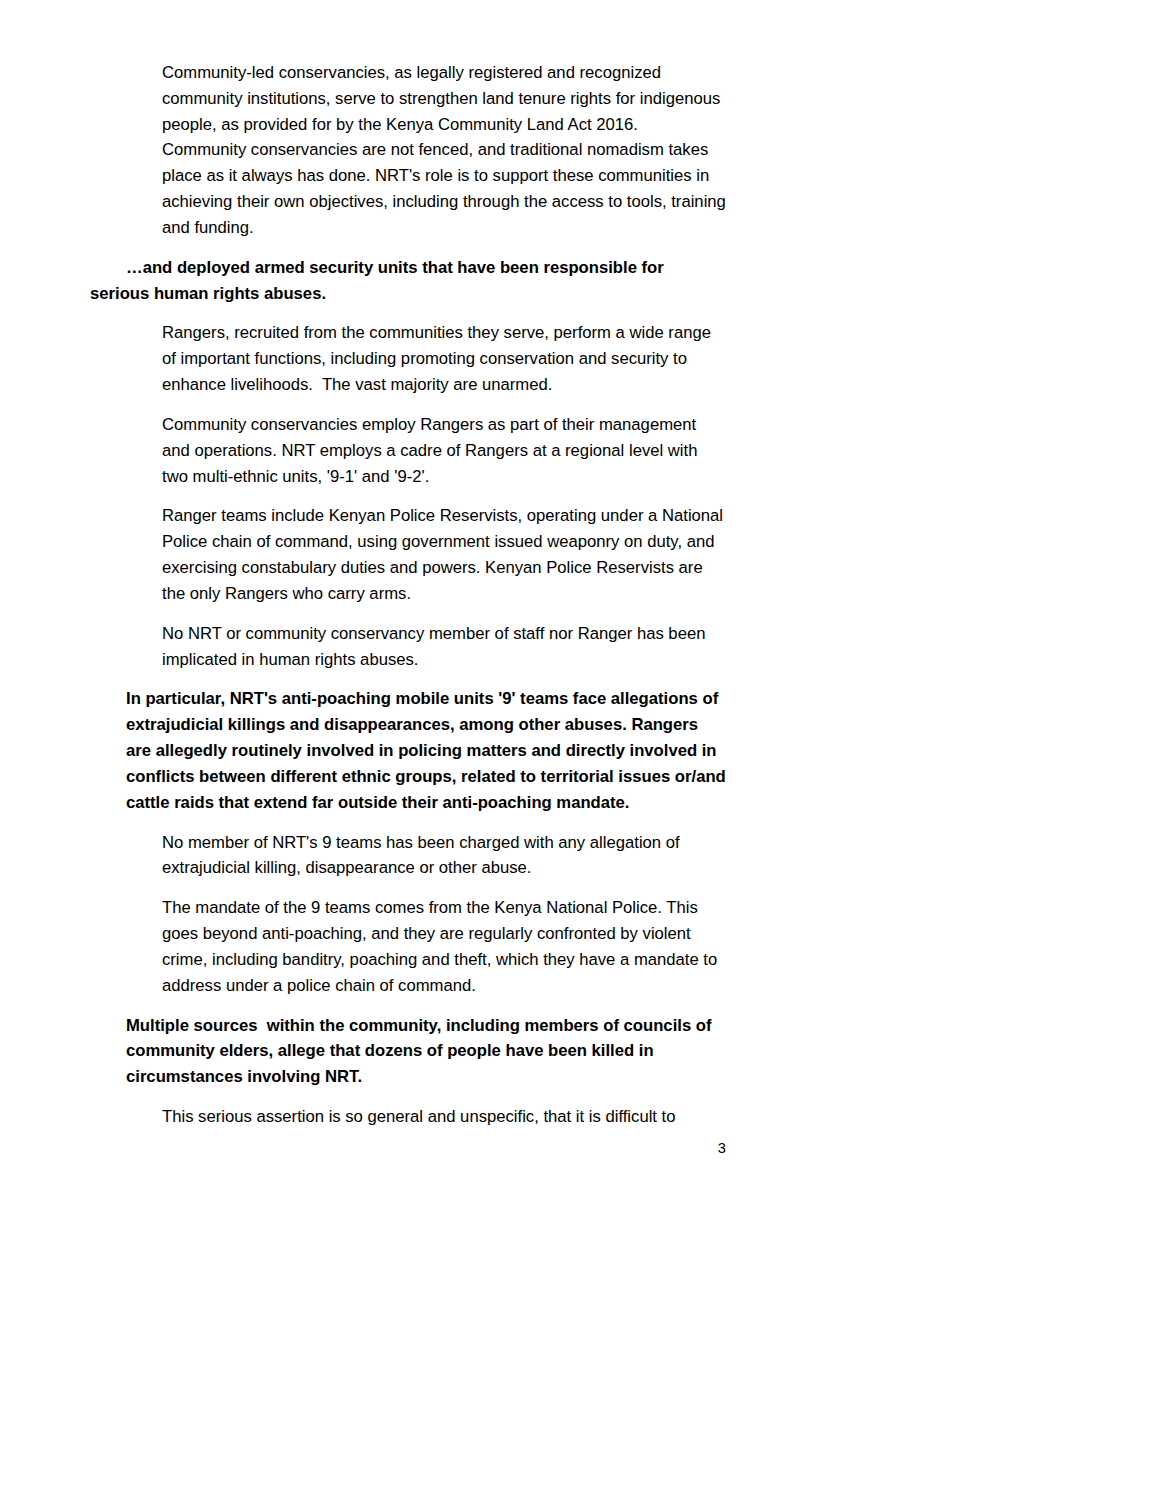Community-led conservancies, as legally registered and recognized community institutions, serve to strengthen land tenure rights for indigenous people, as provided for by the Kenya Community Land Act 2016. Community conservancies are not fenced, and traditional nomadism takes place as it always has done. NRT's role is to support these communities in achieving their own objectives, including through the access to tools, training and funding.
…and deployed armed security units that have been responsible for serious human rights abuses.
Rangers, recruited from the communities they serve, perform a wide range of important functions, including promoting conservation and security to enhance livelihoods. The vast majority are unarmed.
Community conservancies employ Rangers as part of their management and operations. NRT employs a cadre of Rangers at a regional level with two multi-ethnic units, '9-1' and '9-2'.
Ranger teams include Kenyan Police Reservists, operating under a National Police chain of command, using government issued weaponry on duty, and exercising constabulary duties and powers. Kenyan Police Reservists are the only Rangers who carry arms.
No NRT or community conservancy member of staff nor Ranger has been implicated in human rights abuses.
In particular, NRT's anti-poaching mobile units '9' teams face allegations of extrajudicial killings and disappearances, among other abuses. Rangers are allegedly routinely involved in policing matters and directly involved in conflicts between different ethnic groups, related to territorial issues or/and cattle raids that extend far outside their anti-poaching mandate.
No member of NRT's 9 teams has been charged with any allegation of extrajudicial killing, disappearance or other abuse.
The mandate of the 9 teams comes from the Kenya National Police. This goes beyond anti-poaching, and they are regularly confronted by violent crime, including banditry, poaching and theft, which they have a mandate to address under a police chain of command.
Multiple sources within the community, including members of councils of community elders, allege that dozens of people have been killed in circumstances involving NRT.
This serious assertion is so general and unspecific, that it is difficult to
3